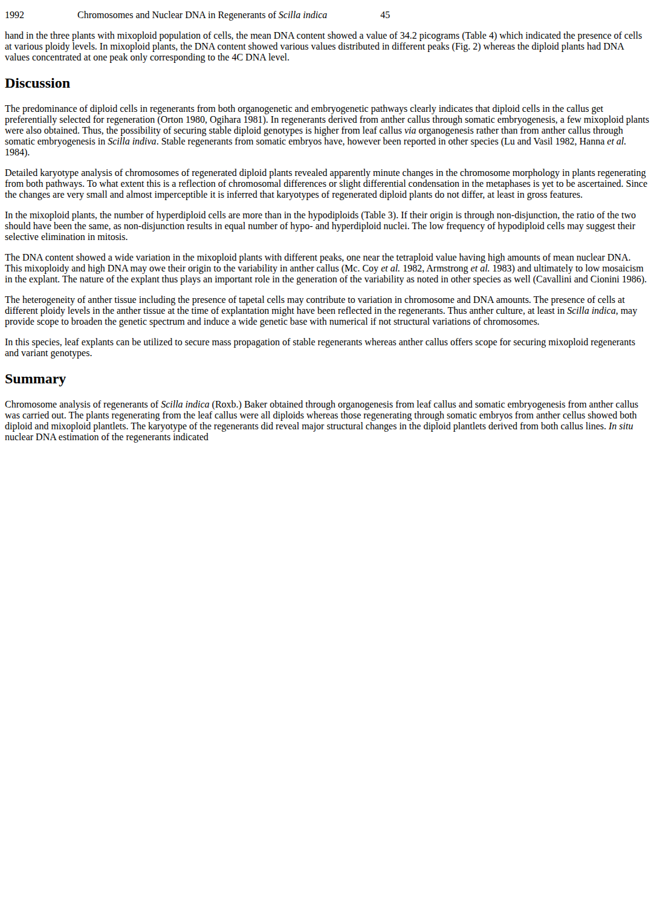1992 Chromosomes and Nuclear DNA in Regenerants of Scilla indica 45
hand in the three plants with mixoploid population of cells, the mean DNA content showed a value of 34.2 picograms (Table 4) which indicated the presence of cells at various ploidy levels. In mixoploid plants, the DNA content showed various values distributed in different peaks (Fig. 2) whereas the diploid plants had DNA values concentrated at one peak only corresponding to the 4C DNA level.
Discussion
The predominance of diploid cells in regenerants from both organogenetic and embryogenetic pathways clearly indicates that diploid cells in the callus get preferentially selected for regeneration (Orton 1980, Ogihara 1981). In regenerants derived from anther callus through somatic embryogenesis, a few mixoploid plants were also obtained. Thus, the possibility of securing stable diploid genotypes is higher from leaf callus via organogenesis rather than from anther callus through somatic embryogenesis in Scilla indiva. Stable regenerants from somatic embryos have, however been reported in other species (Lu and Vasil 1982, Hanna et al. 1984).
Detailed karyotype analysis of chromosomes of regenerated diploid plants revealed apparently minute changes in the chromosome morphology in plants regenerating from both pathways. To what extent this is a reflection of chromosomal differences or slight differential condensation in the metaphases is yet to be ascertained. Since the changes are very small and almost imperceptible it is inferred that karyotypes of regenerated diploid plants do not differ, at least in gross features.
In the mixoploid plants, the number of hyperdiploid cells are more than in the hypodiploids (Table 3). If their origin is through non-disjunction, the ratio of the two should have been the same, as non-disjunction results in equal number of hypo- and hyperdiploid nuclei. The low frequency of hypodiploid cells may suggest their selective elimination in mitosis.
The DNA content showed a wide variation in the mixoploid plants with different peaks, one near the tetraploid value having high amounts of mean nuclear DNA. This mixoploidy and high DNA may owe their origin to the variability in anther callus (Mc. Coy et al. 1982, Armstrong et al. 1983) and ultimately to low mosaicism in the explant. The nature of the explant thus plays an important role in the generation of the variability as noted in other species as well (Cavallini and Cionini 1986).
The heterogeneity of anther tissue including the presence of tapetal cells may contribute to variation in chromosome and DNA amounts. The presence of cells at different ploidy levels in the anther tissue at the time of explantation might have been reflected in the regenerants. Thus anther culture, at least in Scilla indica, may provide scope to broaden the genetic spectrum and induce a wide genetic base with numerical if not structural variations of chromosomes.
In this species, leaf explants can be utilized to secure mass propagation of stable regenerants whereas anther callus offers scope for securing mixoploid regenerants and variant genotypes.
Summary
Chromosome analysis of regenerants of Scilla indica (Roxb.) Baker obtained through organogenesis from leaf callus and somatic embryogenesis from anther callus was carried out. The plants regenerating from the leaf callus were all diploids whereas those regenerating through somatic embryos from anther cellus showed both diploid and mixoploid plantlets. The karyotype of the regenerants did reveal major structural changes in the diploid plantlets derived from both callus lines. In situ nuclear DNA estimation of the regenerants indicated